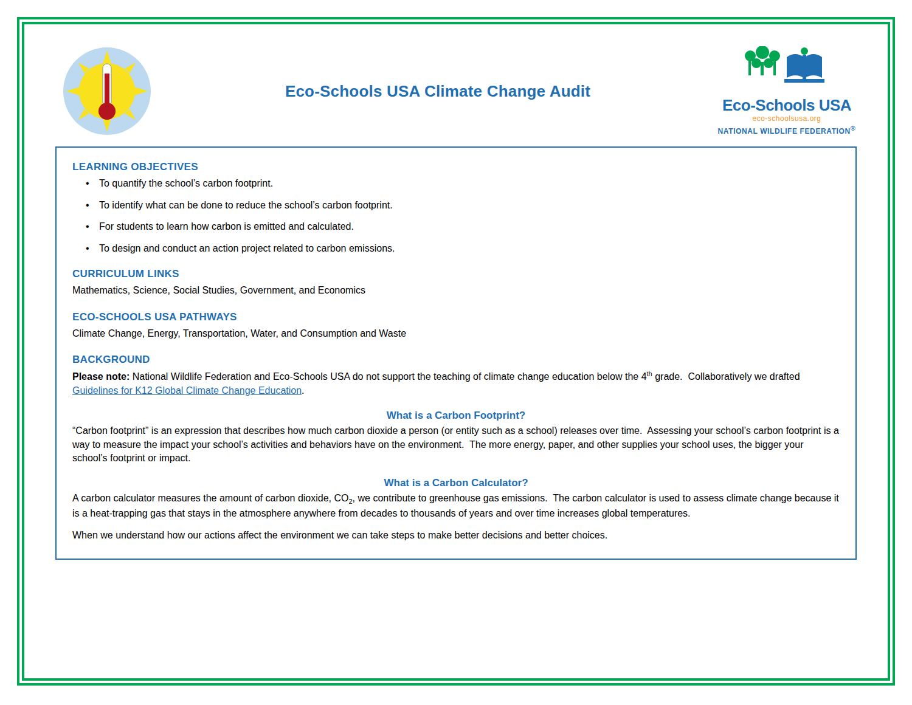Eco-Schools USA Climate Change Audit
Eco-Schools USA
eco-schoolsusa.org
NATIONAL WILDLIFE FEDERATION®
LEARNING OBJECTIVES
To quantify the school’s carbon footprint.
To identify what can be done to reduce the school’s carbon footprint.
For students to learn how carbon is emitted and calculated.
To design and conduct an action project related to carbon emissions.
CURRICULUM LINKS
Mathematics, Science, Social Studies, Government, and Economics
ECO-SCHOOLS USA PATHWAYS
Climate Change, Energy, Transportation, Water, and Consumption and Waste
BACKGROUND
Please note: National Wildlife Federation and Eco-Schools USA do not support the teaching of climate change education below the 4th grade. Collaboratively we drafted Guidelines for K12 Global Climate Change Education.
What is a Carbon Footprint?
“Carbon footprint” is an expression that describes how much carbon dioxide a person (or entity such as a school) releases over time. Assessing your school’s carbon footprint is a way to measure the impact your school’s activities and behaviors have on the environment. The more energy, paper, and other supplies your school uses, the bigger your school’s footprint or impact.
What is a Carbon Calculator?
A carbon calculator measures the amount of carbon dioxide, CO2, we contribute to greenhouse gas emissions. The carbon calculator is used to assess climate change because it is a heat-trapping gas that stays in the atmosphere anywhere from decades to thousands of years and over time increases global temperatures.
When we understand how our actions affect the environment we can take steps to make better decisions and better choices.